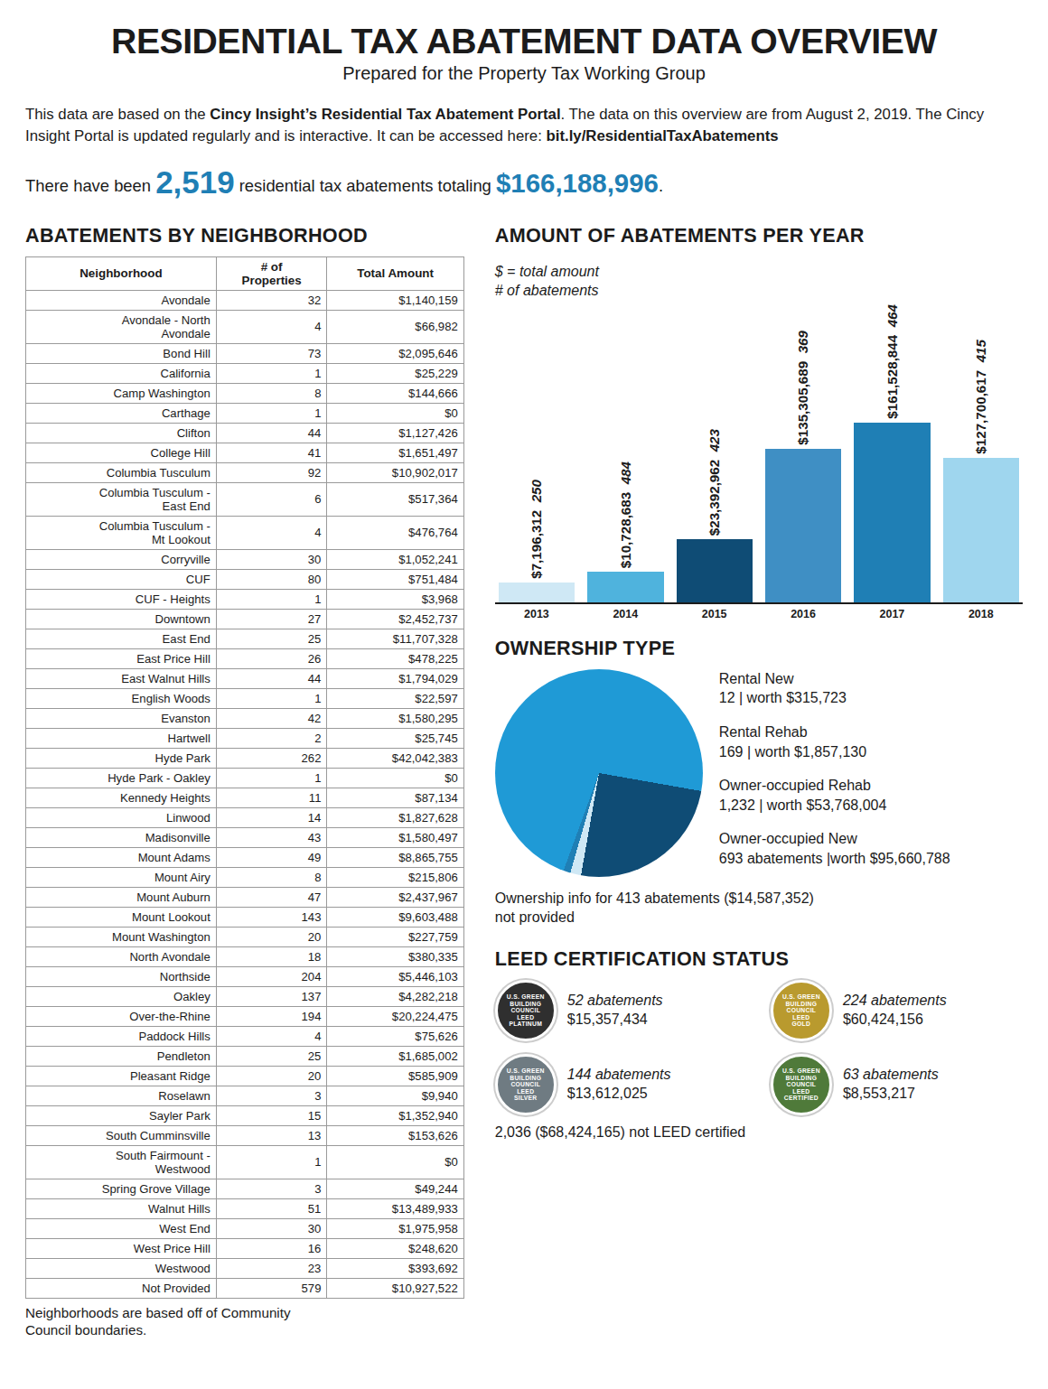RESIDENTIAL TAX ABATEMENT DATA OVERVIEW
Prepared for the Property Tax Working Group
This data are based on the Cincy Insight’s Residential Tax Abatement Portal. The data on this overview are from August 2, 2019. The Cincy Insight Portal is updated regularly and is interactive. It can be accessed here: bit.ly/ResidentialTaxAbatements
There have been 2,519 residential tax abatements totaling $166,188,996.
Abatements by Neighborhood
| Neighborhood | # of Properties | Total Amount |
| --- | --- | --- |
| Avondale | 32 | $1,140,159 |
| Avondale - North Avondale | 4 | $66,982 |
| Bond Hill | 73 | $2,095,646 |
| California | 1 | $25,229 |
| Camp Washington | 8 | $144,666 |
| Carthage | 1 | $0 |
| Clifton | 44 | $1,127,426 |
| College Hill | 41 | $1,651,497 |
| Columbia Tusculum | 92 | $10,902,017 |
| Columbia Tusculum - East End | 6 | $517,364 |
| Columbia Tusculum - Mt Lookout | 4 | $476,764 |
| Corryville | 30 | $1,052,241 |
| CUF | 80 | $751,484 |
| CUF - Heights | 1 | $3,968 |
| Downtown | 27 | $2,452,737 |
| East End | 25 | $11,707,328 |
| East Price Hill | 26 | $478,225 |
| East Walnut Hills | 44 | $1,794,029 |
| English Woods | 1 | $22,597 |
| Evanston | 42 | $1,580,295 |
| Hartwell | 2 | $25,745 |
| Hyde Park | 262 | $42,042,383 |
| Hyde Park - Oakley | 1 | $0 |
| Kennedy Heights | 11 | $87,134 |
| Linwood | 14 | $1,827,628 |
| Madisonville | 43 | $1,580,497 |
| Mount Adams | 49 | $8,865,755 |
| Mount Airy | 8 | $215,806 |
| Mount Auburn | 47 | $2,437,967 |
| Mount Lookout | 143 | $9,603,488 |
| Mount Washington | 20 | $227,759 |
| North Avondale | 18 | $380,335 |
| Northside | 204 | $5,446,103 |
| Oakley | 137 | $4,282,218 |
| Over-the-Rhine | 194 | $20,224,475 |
| Paddock Hills | 4 | $75,626 |
| Pendleton | 25 | $1,685,002 |
| Pleasant Ridge | 20 | $585,909 |
| Roselawn | 3 | $9,940 |
| Sayler Park | 15 | $1,352,940 |
| South Cumminsville | 13 | $153,626 |
| South Fairmount - Westwood | 1 | $0 |
| Spring Grove Village | 3 | $49,244 |
| Walnut Hills | 51 | $13,489,933 |
| West End | 30 | $1,975,958 |
| West Price Hill | 16 | $248,620 |
| Westwood | 23 | $393,692 |
| Not Provided | 579 | $10,927,522 |
Neighborhoods are based off of Community
Council boundaries.
Amount of Abatements per Year
$ = total amount
# of abatements
$7,196,312 250
$10,728,683 484
$23,392,962 423
$135,305,689 369
$161,528,844 464
$127,700,617 415
2013
2014
2015
2016
2017
2018
Ownership Type
Rental New
12 | worth $315,723
Rental Rehab
169 | worth $1,857,130
Owner-occupied Rehab
1,232 | worth $53,768,004
Owner-occupied New
693 abatements |worth $95,660,788
Ownership info for 413 abatements ($14,587,352)
not provided
LEED Certification Status
U.S. GREEN
BUILDING
COUNCIL
LEED
PLATINUM
52 abatements
$15,357,434
U.S. GREEN
BUILDING
COUNCIL
LEED
GOLD
224 abatements
$60,424,156
U.S. GREEN
BUILDING
COUNCIL
LEED
SILVER
144 abatements
$13,612,025
U.S. GREEN
BUILDING
COUNCIL
LEED
CERTIFIED
63 abatements
$8,553,217
2,036 ($68,424,165) not LEED certified